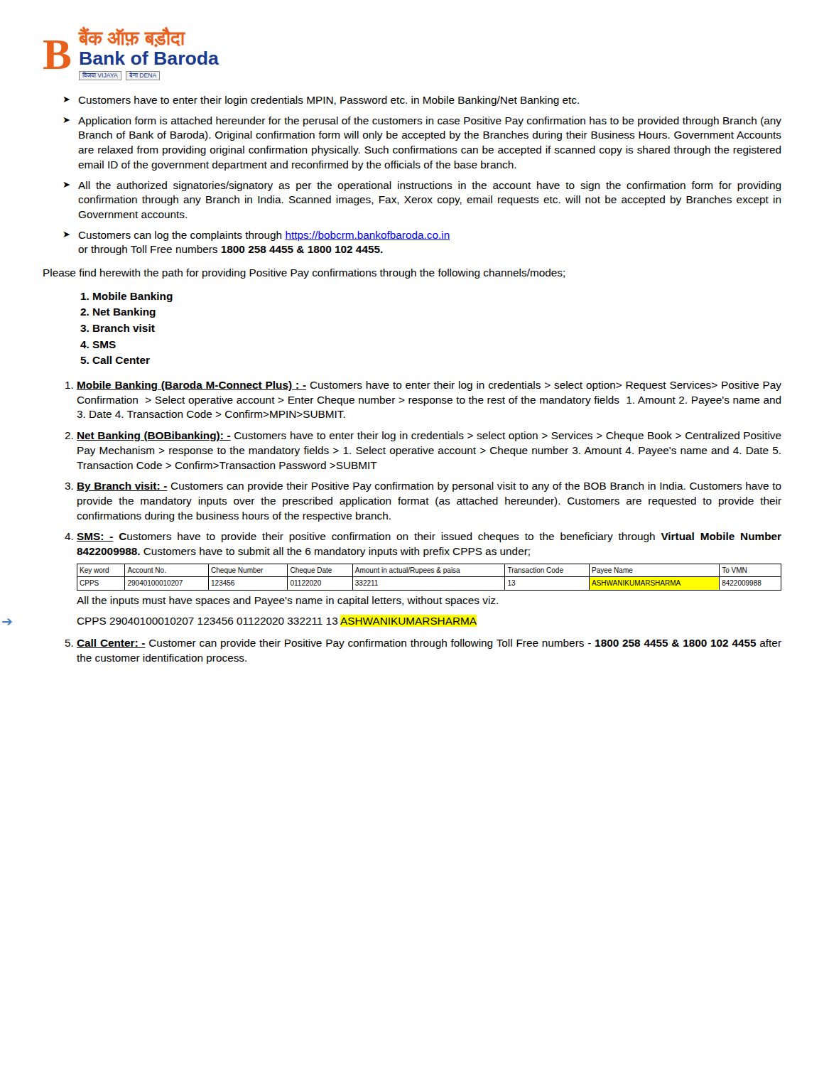B
बैंक ऑफ़ बड़ौदा
Bank of Baroda
विजया VIJAYA देना DENA
Customers have to enter their login credentials MPIN, Password etc. in Mobile Banking/Net Banking etc.
Application form is attached hereunder for the perusal of the customers in case Positive Pay confirmation has to be provided through Branch (any Branch of Bank of Baroda). Original confirmation form will only be accepted by the Branches during their Business Hours. Government Accounts are relaxed from providing original confirmation physically. Such confirmations can be accepted if scanned copy is shared through the registered email ID of the government department and reconfirmed by the officials of the base branch.
All the authorized signatories/signatory as per the operational instructions in the account have to sign the confirmation form for providing confirmation through any Branch in India. Scanned images, Fax, Xerox copy, email requests etc. will not be accepted by Branches except in Government accounts.
Customers can log the complaints through https://bobcrm.bankofbaroda.co.in
or through Toll Free numbers 1800 258 4455 & 1800 102 4455.
Please find herewith the path for providing Positive Pay confirmations through the following channels/modes;
Mobile Banking
Net Banking
Branch visit
SMS
Call Center
Mobile Banking (Baroda M-Connect Plus) : - Customers have to enter their log in credentials > select option> Request Services> Positive Pay Confirmation > Select operative account > Enter Cheque number > response to the rest of the mandatory fields 1. Amount 2. Payee's name and 3. Date 4. Transaction Code > Confirm>MPIN>SUBMIT.
Net Banking (BOBibanking): - Customers have to enter their log in credentials > select option > Services > Cheque Book > Centralized Positive Pay Mechanism > response to the mandatory fields > 1. Select operative account > Cheque number 3. Amount 4. Payee's name and 4. Date 5. Transaction Code > Confirm>Transaction Password >SUBMIT
By Branch visit: - Customers can provide their Positive Pay confirmation by personal visit to any of the BOB Branch in India. Customers have to provide the mandatory inputs over the prescribed application format (as attached hereunder). Customers are requested to provide their confirmations during the business hours of the respective branch.
SMS: - Customers have to provide their positive confirmation on their issued cheques to the beneficiary through Virtual Mobile Number 8422009988. Customers have to submit all the 6 mandatory inputs with prefix CPPS as under;
| Key word | Account No. | Cheque Number | Cheque Date | Amount in actual/Rupees & paisa | Transaction Code | Payee Name | To VMN |
| --- | --- | --- | --- | --- | --- | --- | --- |
| CPPS | 29040100010207 | 123456 | 01122020 | 332211 | 13 | ASHWANIKUMARSHARMA | 8422009988 |
All the inputs must have spaces and Payee's name in capital letters, without spaces viz.
➔ CPPS 29040100010207 123456 01122020 332211 13 ASHWANIKUMARSHARMA
Call Center: - Customer can provide their Positive Pay confirmation through following Toll Free numbers - 1800 258 4455 & 1800 102 4455 after the customer identification process.